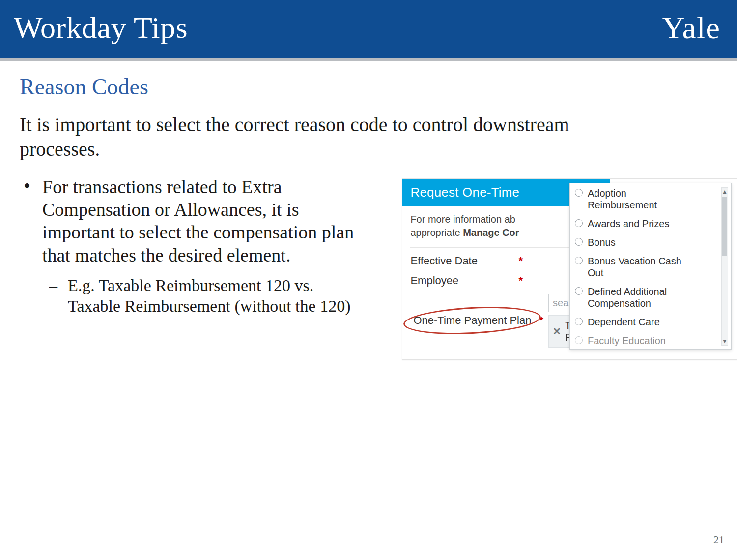Workday Tips
Yale
Reason Codes
It is important to select the correct reason code to control downstream processes.
For transactions related to Extra Compensation or Allowances, it is important to select the compensation plan that matches the desired element.
E.g. Taxable Reimbursement 120 vs. Taxable Reimbursement (without the 120)
Request One-Time
For more information ab
appropriate Manage Cor
Effective Date *
Employee *
One-Time Payment Plan * search☰ ✕Taxable
Reimbursement 120
Adoption
Reimbursement
Awards and Prizes
Bonus
Bonus Vacation Cash
Out
Defined Additional
Compensation
Dependent Care
Faculty Education
▲
▼
21